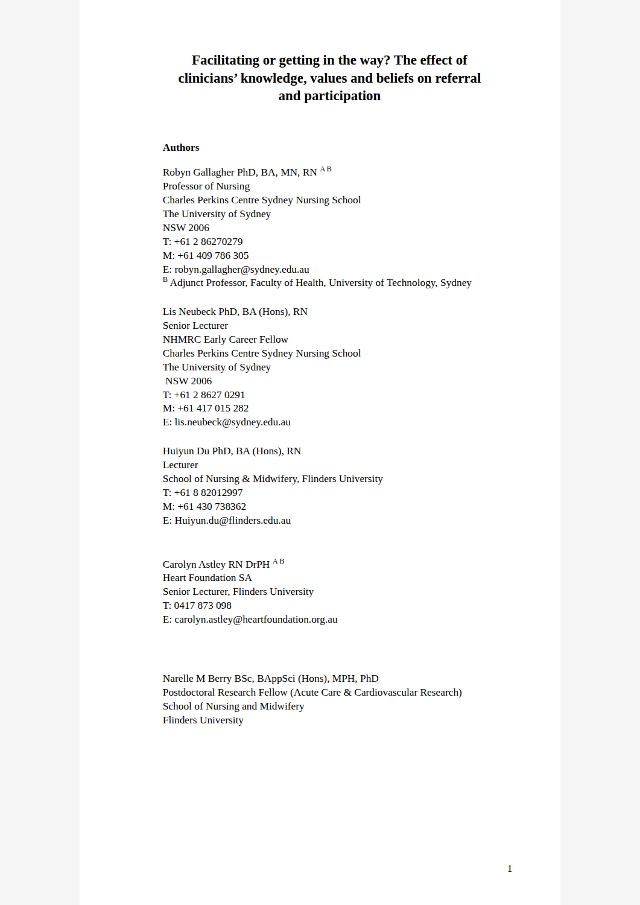Facilitating or getting in the way? The effect of
clinicians’ knowledge, values and beliefs on referral
and participation
Authors
Robyn Gallagher PhD, BA, MN, RN A B
Professor of Nursing
Charles Perkins Centre Sydney Nursing School
The University of Sydney
NSW 2006
T: +61 2 86270279
M: +61 409 786 305
E: robyn.gallagher@sydney.edu.au
B Adjunct Professor, Faculty of Health, University of Technology, Sydney
Lis Neubeck PhD, BA (Hons), RN
Senior Lecturer
NHMRC Early Career Fellow
Charles Perkins Centre Sydney Nursing School
The University of Sydney
NSW 2006
T: +61 2 8627 0291
M: +61 417 015 282
E: lis.neubeck@sydney.edu.au
Huiyun Du PhD, BA (Hons), RN
Lecturer
School of Nursing & Midwifery, Flinders University
T: +61 8 82012997
M: +61 430 738362
E: Huiyun.du@flinders.edu.au
Carolyn Astley RN DrPH A B
Heart Foundation SA
Senior Lecturer, Flinders University
T: 0417 873 098
E: carolyn.astley@heartfoundation.org.au
Narelle M Berry BSc, BAppSci (Hons), MPH, PhD
Postdoctoral Research Fellow (Acute Care & Cardiovascular Research)
School of Nursing and Midwifery
Flinders University
1